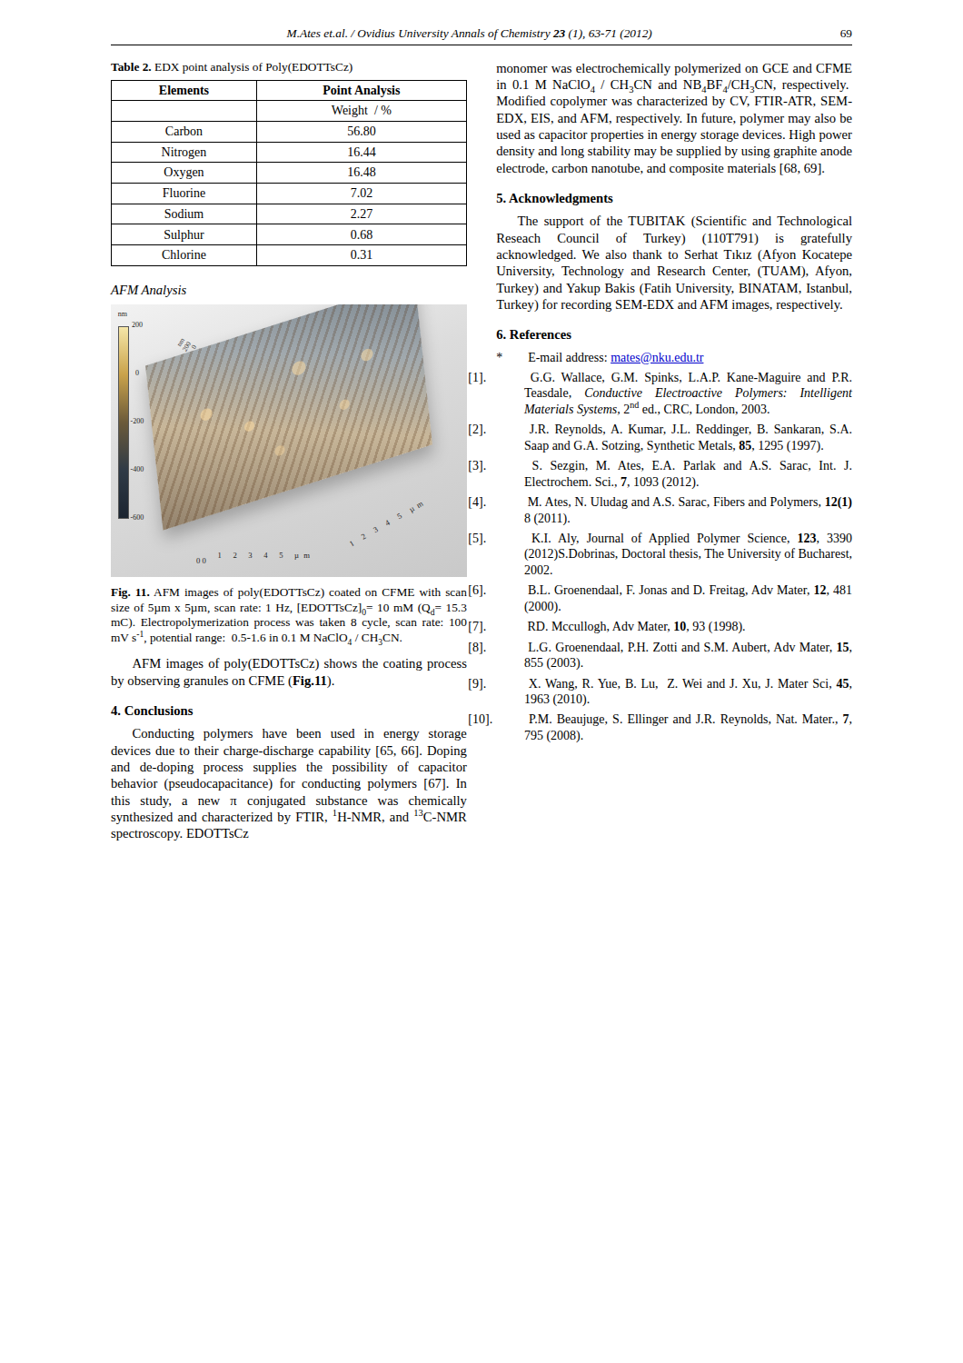M.Ates et.al. / Ovidius University Annals of Chemistry 23 (1), 63-71 (2012)
69
Table 2. EDX point analysis of Poly(EDOTTsCz)
| Elements | Point Analysis |
| --- | --- |
| | Weight / % |
| Carbon | 56.80 |
| Nitrogen | 16.44 |
| Oxygen | 16.48 |
| Fluorine | 7.02 |
| Sodium | 2.27 |
| Sulphur | 0.68 |
| Chlorine | 0.31 |
AFM Analysis
nm
200 0 -200 -400 -600
nm
200
0
-200
-400
-600
1 2 3 4 5 µm
1 2 3 4 5 µm
0 0
Fig. 11. AFM images of poly(EDOTTsCz) coated on CFME with scan size of 5µm x 5µm, scan rate: 1 Hz, [EDOTTsCz]0= 10 mM (Qd= 15.3 mC). Electropolymerization process was taken 8 cycle, scan rate: 100 mV s-1, potential range: 0.5-1.6 in 0.1 M NaClO4 / CH3CN.
AFM images of poly(EDOTTsCz) shows the coating process by observing granules on CFME (Fig.11).
4. Conclusions
Conducting polymers have been used in energy storage devices due to their charge-discharge capability [65, 66]. Doping and de-doping process supplies the possibility of capacitor behavior (pseudocapacitance) for conducting polymers [67]. In this study, a new π conjugated substance was chemically synthesized and characterized by FTIR, 1H-NMR, and 13C-NMR spectroscopy. EDOTTsCz
monomer was electrochemically polymerized on GCE and CFME in 0.1 M NaClO4 / CH3CN and NB4BF4/CH3CN, respectively. Modified copolymer was characterized by CV, FTIR-ATR, SEM-EDX, EIS, and AFM, respectively. In future, polymer may also be used as capacitor properties in energy storage devices. High power density and long stability may be supplied by using graphite anode electrode, carbon nanotube, and composite materials [68, 69].
5. Acknowledgments
The support of the TUBITAK (Scientific and Technological Reseach Council of Turkey) (110T791) is gratefully acknowledged. We also thank to Serhat Tıkız (Afyon Kocatepe University, Technology and Research Center, (TUAM), Afyon, Turkey) and Yakup Bakis (Fatih University, BINATAM, Istanbul, Turkey) for recording SEM-EDX and AFM images, respectively.
6. References
* E-mail address: mates@nku.edu.tr
[1]. G.G. Wallace, G.M. Spinks, L.A.P. Kane-Maguire and P.R. Teasdale, Conductive Electroactive Polymers: Intelligent Materials Systems, 2nd ed., CRC, London, 2003.
[2]. J.R. Reynolds, A. Kumar, J.L. Reddinger, B. Sankaran, S.A. Saap and G.A. Sotzing, Synthetic Metals, 85, 1295 (1997).
[3]. S. Sezgin, M. Ates, E.A. Parlak and A.S. Sarac, Int. J. Electrochem. Sci., 7, 1093 (2012).
[4]. M. Ates, N. Uludag and A.S. Sarac, Fibers and Polymers, 12(1) 8 (2011).
[5]. K.I. Aly, Journal of Applied Polymer Science, 123, 3390 (2012)S.Dobrinas, Doctoral thesis, The University of Bucharest, 2002.
[6]. B.L. Groenendaal, F. Jonas and D. Freitag, Adv Mater, 12, 481 (2000).
[7]. RD. Mccullogh, Adv Mater, 10, 93 (1998).
[8]. L.G. Groenendaal, P.H. Zotti and S.M. Aubert, Adv Mater, 15, 855 (2003).
[9]. X. Wang, R. Yue, B. Lu, Z. Wei and J. Xu, J. Mater Sci, 45, 1963 (2010).
[10]. P.M. Beaujuge, S. Ellinger and J.R. Reynolds, Nat. Mater., 7, 795 (2008).